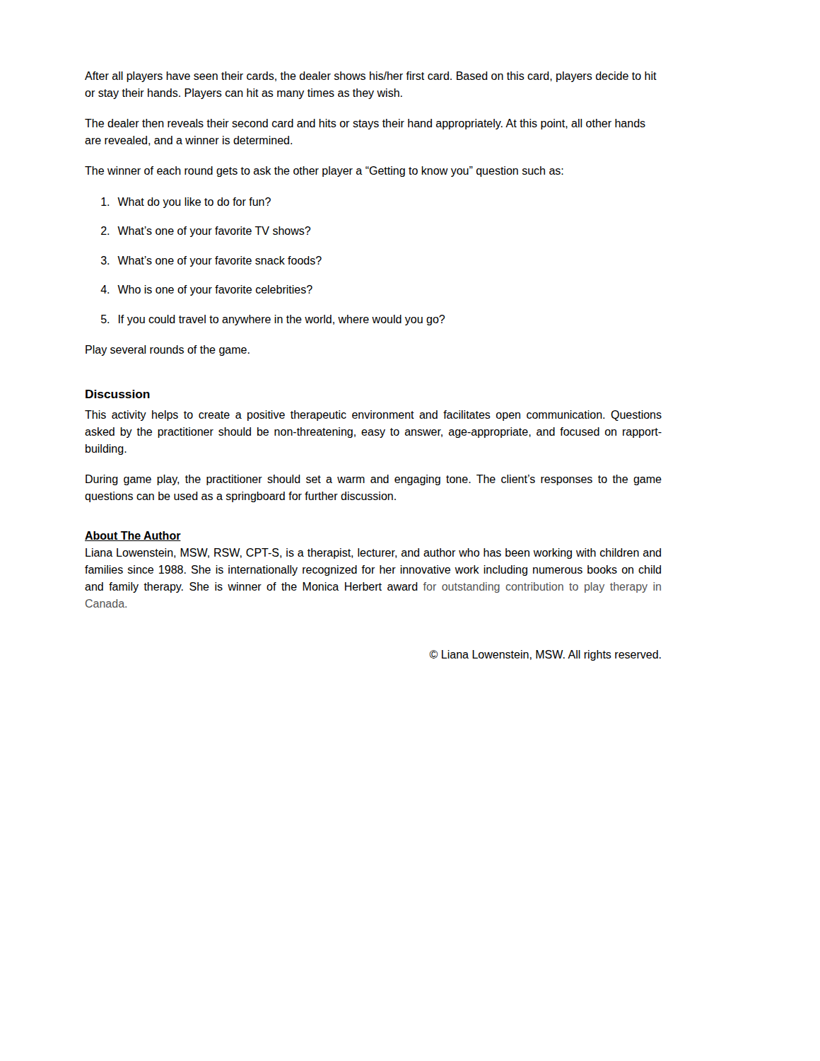After all players have seen their cards, the dealer shows his/her first card. Based on this card, players decide to hit or stay their hands. Players can hit as many times as they wish.
The dealer then reveals their second card and hits or stays their hand appropriately. At this point, all other hands are revealed, and a winner is determined.
The winner of each round gets to ask the other player a “Getting to know you” question such as:
What do you like to do for fun?
What’s one of your favorite TV shows?
What’s one of your favorite snack foods?
Who is one of your favorite celebrities?
If you could travel to anywhere in the world, where would you go?
Play several rounds of the game.
Discussion
This activity helps to create a positive therapeutic environment and facilitates open communication. Questions asked by the practitioner should be non-threatening, easy to answer, age-appropriate, and focused on rapport-building.
During game play, the practitioner should set a warm and engaging tone. The client’s responses to the game questions can be used as a springboard for further discussion.
About The Author
Liana Lowenstein, MSW, RSW, CPT-S, is a therapist, lecturer, and author who has been working with children and families since 1988. She is internationally recognized for her innovative work including numerous books on child and family therapy. She is winner of the Monica Herbert award for outstanding contribution to play therapy in Canada.
© Liana Lowenstein, MSW. All rights reserved.